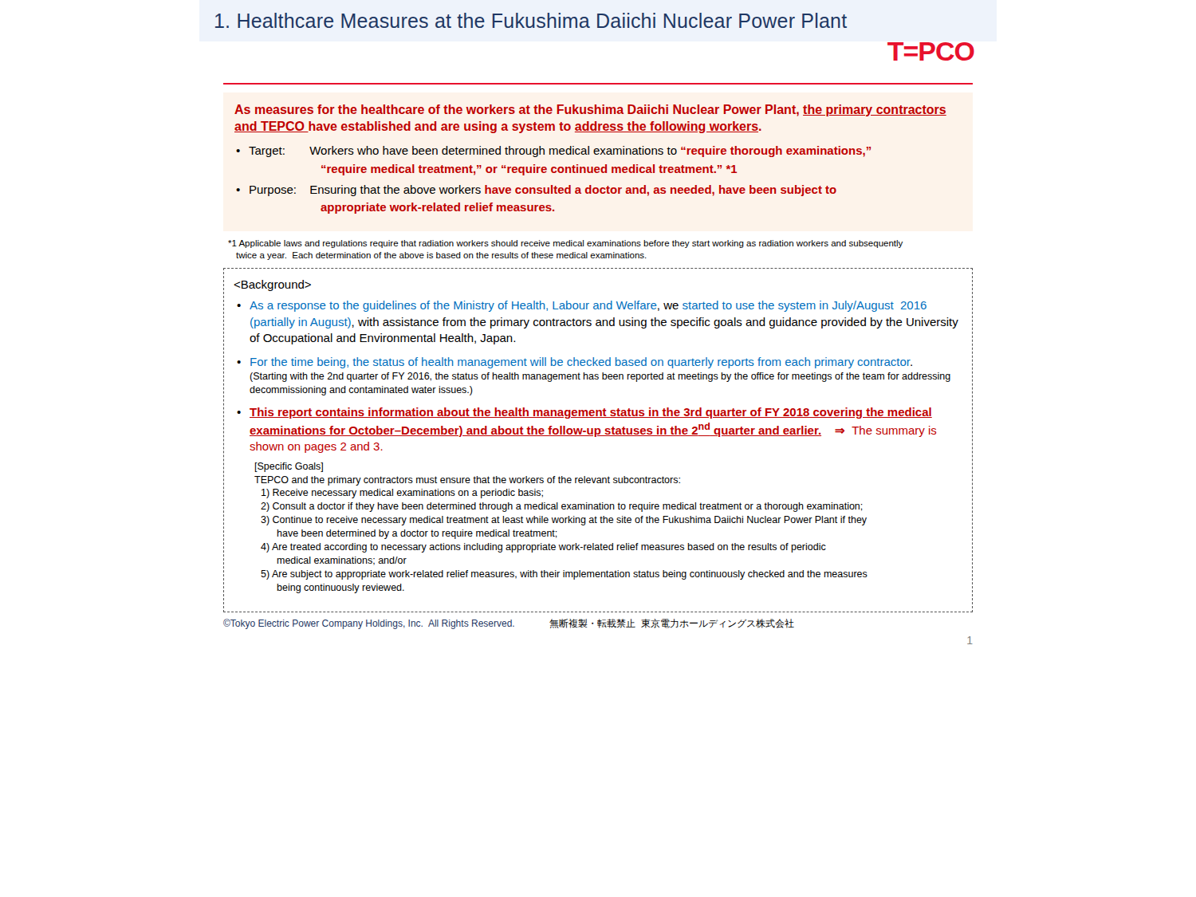1. Healthcare Measures at the Fukushima Daiichi Nuclear Power Plant
T=PCO
As measures for the healthcare of the workers at the Fukushima Daiichi Nuclear Power Plant, the primary contractors and TEPCO have established and are using a system to address the following workers.
Target: Workers who have been determined through medical examinations to “require thorough examinations,” “require medical treatment,” or “require continued medical treatment.” *1
Purpose: Ensuring that the above workers have consulted a doctor and, as needed, have been subject to appropriate work-related relief measures.
*1 Applicable laws and regulations require that radiation workers should receive medical examinations before they start working as radiation workers and subsequently twice a year. Each determination of the above is based on the results of these medical examinations.
<Background>
As a response to the guidelines of the Ministry of Health, Labour and Welfare, we started to use the system in July/August 2016 (partially in August), with assistance from the primary contractors and using the specific goals and guidance provided by the University of Occupational and Environmental Health, Japan.
For the time being, the status of health management will be checked based on quarterly reports from each primary contractor.
(Starting with the 2nd quarter of FY 2016, the status of health management has been reported at meetings by the office for meetings of the team for addressing decommissioning and contaminated water issues.)
This report contains information about the health management status in the 3rd quarter of FY 2018 covering the medical examinations for October–December) and about the follow-up statuses in the 2nd quarter and earlier. ⇒ The summary is shown on pages 2 and 3.
[Specific Goals] TEPCO and the primary contractors must ensure that the workers of the relevant subcontractors: 1) Receive necessary medical examinations on a periodic basis; 2) Consult a doctor if they have been determined through a medical examination to require medical treatment or a thorough examination; 3) Continue to receive necessary medical treatment at least while working at the site of the Fukushima Daiichi Nuclear Power Plant if they have been determined by a doctor to require medical treatment; 4) Are treated according to necessary actions including appropriate work-related relief measures based on the results of periodic medical examinations; and/or 5) Are subject to appropriate work-related relief measures, with their implementation status being continuously checked and the measures being continuously reviewed.
©Tokyo Electric Power Company Holdings, Inc. All Rights Reserved. 無断複製・転載禁止 東京電力ホールディングス株式会社 1